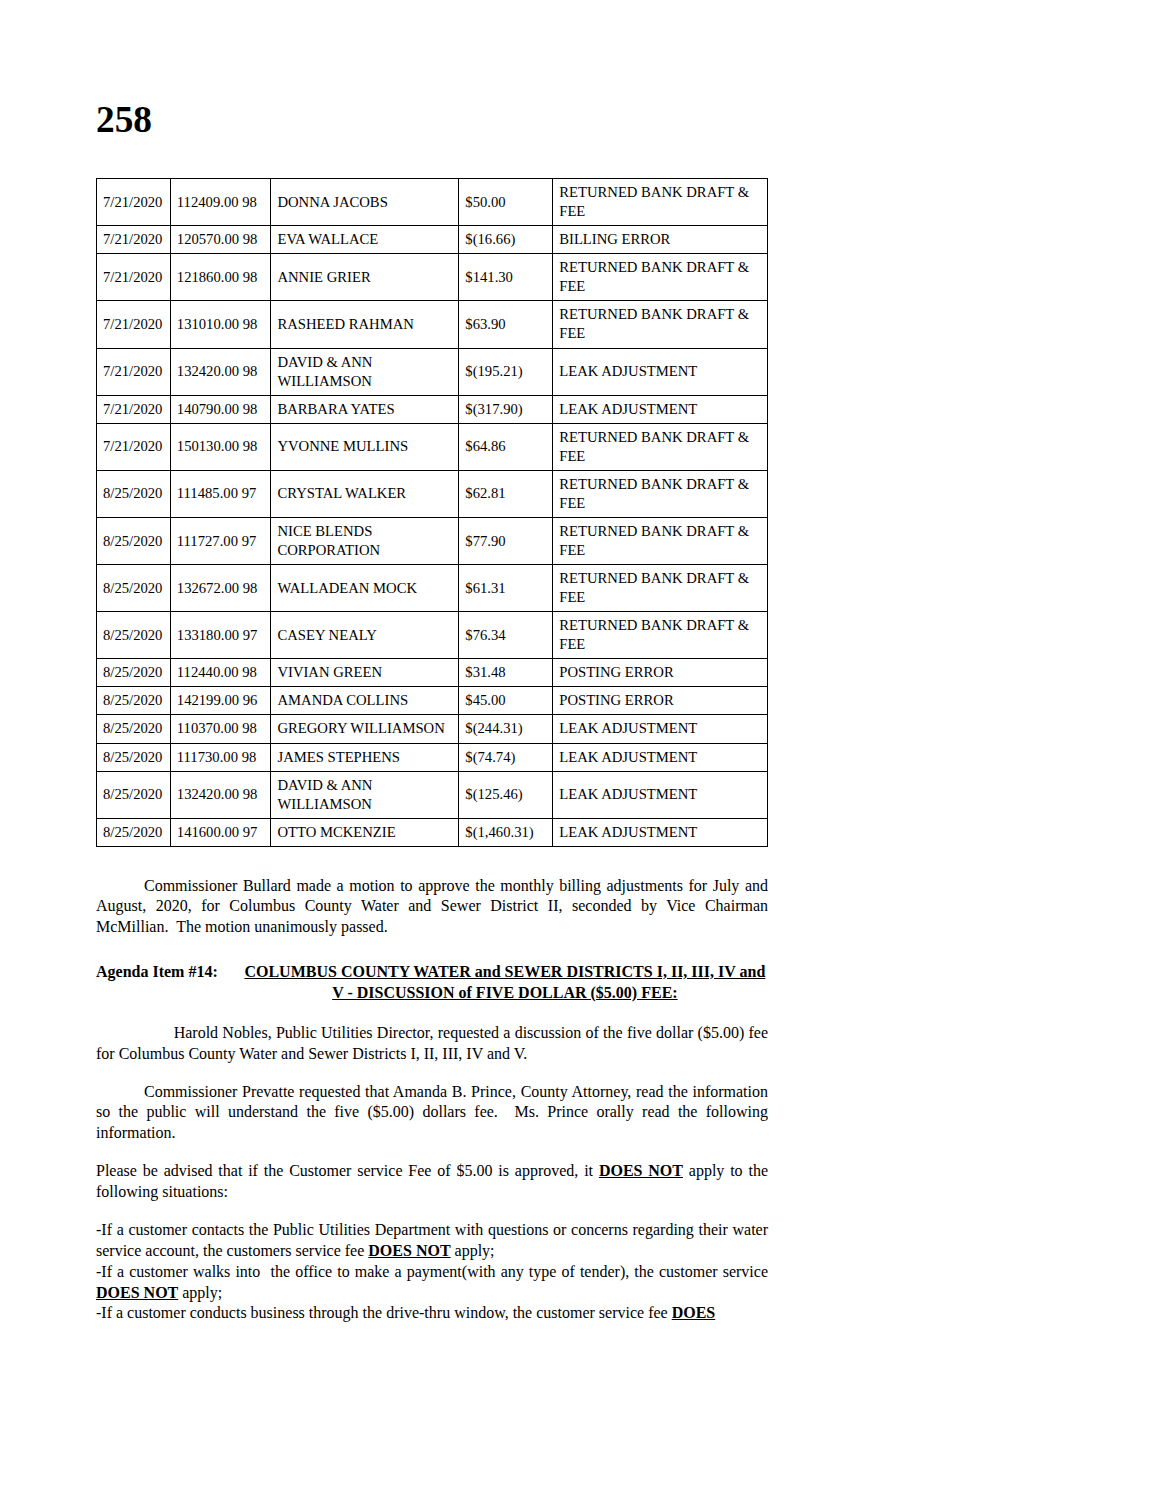258
| 7/21/2020 | 112409.00 98 | DONNA JACOBS | $50.00 | RETURNED BANK DRAFT & FEE |
| 7/21/2020 | 120570.00 98 | EVA WALLACE | $(16.66) | BILLING ERROR |
| 7/21/2020 | 121860.00 98 | ANNIE GRIER | $141.30 | RETURNED BANK DRAFT & FEE |
| 7/21/2020 | 131010.00 98 | RASHEED RAHMAN | $63.90 | RETURNED BANK DRAFT & FEE |
| 7/21/2020 | 132420.00 98 | DAVID & ANN WILLIAMSON | $(195.21) | LEAK ADJUSTMENT |
| 7/21/2020 | 140790.00 98 | BARBARA YATES | $(317.90) | LEAK ADJUSTMENT |
| 7/21/2020 | 150130.00 98 | YVONNE MULLINS | $64.86 | RETURNED BANK DRAFT & FEE |
| 8/25/2020 | 111485.00 97 | CRYSTAL WALKER | $62.81 | RETURNED BANK DRAFT & FEE |
| 8/25/2020 | 111727.00 97 | NICE BLENDS CORPORATION | $77.90 | RETURNED BANK DRAFT & FEE |
| 8/25/2020 | 132672.00 98 | WALLADEAN MOCK | $61.31 | RETURNED BANK DRAFT & FEE |
| 8/25/2020 | 133180.00 97 | CASEY NEALY | $76.34 | RETURNED BANK DRAFT & FEE |
| 8/25/2020 | 112440.00 98 | VIVIAN GREEN | $31.48 | POSTING ERROR |
| 8/25/2020 | 142199.00 96 | AMANDA COLLINS | $45.00 | POSTING ERROR |
| 8/25/2020 | 110370.00 98 | GREGORY WILLIAMSON | $(244.31) | LEAK ADJUSTMENT |
| 8/25/2020 | 111730.00 98 | JAMES STEPHENS | $(74.74) | LEAK ADJUSTMENT |
| 8/25/2020 | 132420.00 98 | DAVID & ANN WILLIAMSON | $(125.46) | LEAK ADJUSTMENT |
| 8/25/2020 | 141600.00 97 | OTTO MCKENZIE | $(1,460.31) | LEAK ADJUSTMENT |
Commissioner Bullard made a motion to approve the monthly billing adjustments for July and August, 2020, for Columbus County Water and Sewer District II, seconded by Vice Chairman McMillian. The motion unanimously passed.
Agenda Item #14:
COLUMBUS COUNTY WATER and SEWER DISTRICTS I, II, III, IV and V - DISCUSSION of FIVE DOLLAR ($5.00) FEE:
Harold Nobles, Public Utilities Director, requested a discussion of the five dollar ($5.00) fee for Columbus County Water and Sewer Districts I, II, III, IV and V.
Commissioner Prevatte requested that Amanda B. Prince, County Attorney, read the information so the public will understand the five ($5.00) dollars fee. Ms. Prince orally read the following information.
Please be advised that if the Customer service Fee of $5.00 is approved, it DOES NOT apply to the following situations:
-If a customer contacts the Public Utilities Department with questions or concerns regarding their water service account, the customers service fee DOES NOT apply;
-If a customer walks into the office to make a payment(with any type of tender), the customer service DOES NOT apply;
-If a customer conducts business through the drive-thru window, the customer service fee DOES